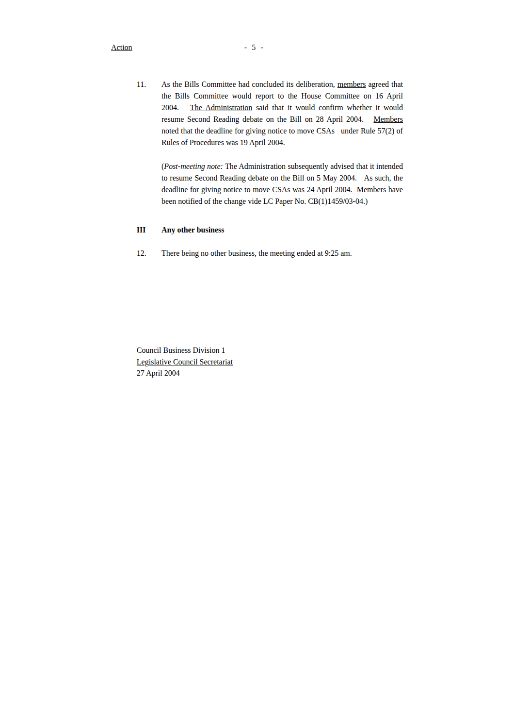Action - 5 -
11. As the Bills Committee had concluded its deliberation, members agreed that the Bills Committee would report to the House Committee on 16 April 2004. The Administration said that it would confirm whether it would resume Second Reading debate on the Bill on 28 April 2004. Members noted that the deadline for giving notice to move CSAs under Rule 57(2) of Rules of Procedures was 19 April 2004.
(Post-meeting note: The Administration subsequently advised that it intended to resume Second Reading debate on the Bill on 5 May 2004. As such, the deadline for giving notice to move CSAs was 24 April 2004. Members have been notified of the change vide LC Paper No. CB(1)1459/03-04.)
III Any other business
12. There being no other business, the meeting ended at 9:25 am.
Council Business Division 1
Legislative Council Secretariat
27 April 2004